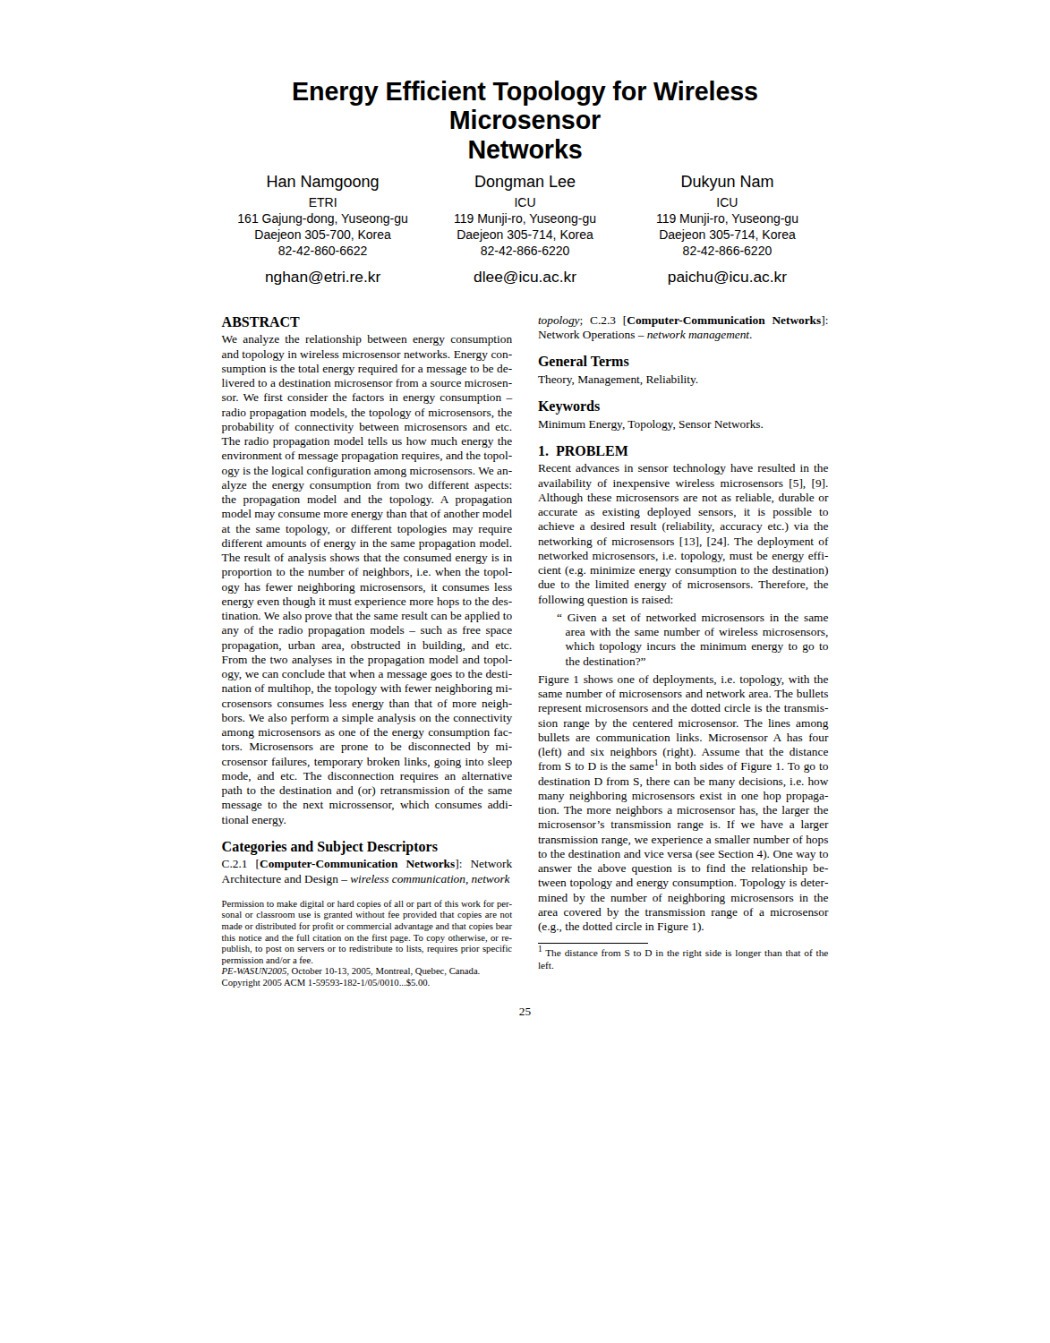Energy Efficient Topology for Wireless Microsensor
Networks
| Han Namgoong ETRI 161 Gajung-dong, Yuseong-gu Daejeon 305-700, Korea 82-42-860-6622 nghan@etri.re.kr | Dongman Lee ICU 119 Munji-ro, Yuseong-gu Daejeon 305-714, Korea 82-42-866-6220 dlee@icu.ac.kr | Dukyun Nam ICU 119 Munji-ro, Yuseong-gu Daejeon 305-714, Korea 82-42-866-6220 paichu@icu.ac.kr |
ABSTRACT
We analyze the relationship between energy consumption and topology in wireless microsensor networks. Energy consumption is the total energy required for a message to be delivered to a destination microsensor from a source microsensor. We first consider the factors in energy consumption – radio propagation models, the topology of microsensors, the probability of connectivity between microsensors and etc. The radio propagation model tells us how much energy the environment of message propagation requires, and the topology is the logical configuration among microsensors. We analyze the energy consumption from two different aspects: the propagation model and the topology. A propagation model may consume more energy than that of another model at the same topology, or different topologies may require different amounts of energy in the same propagation model. The result of analysis shows that the consumed energy is in proportion to the number of neighbors, i.e. when the topology has fewer neighboring microsensors, it consumes less energy even though it must experience more hops to the destination. We also prove that the same result can be applied to any of the radio propagation models – such as free space propagation, urban area, obstructed in building, and etc. From the two analyses in the propagation model and topology, we can conclude that when a message goes to the destination of multihop, the topology with fewer neighboring microsensors consumes less energy than that of more neighbors. We also perform a simple analysis on the connectivity among microsensors as one of the energy consumption factors. Microsensors are prone to be disconnected by microsensor failures, temporary broken links, going into sleep mode, and etc. The disconnection requires an alternative path to the destination and (or) retransmission of the same message to the next microssensor, which consumes additional energy.
Categories and Subject Descriptors
C.2.1 [Computer-Communication Networks]: Network Architecture and Design – wireless communication, network
Permission to make digital or hard copies of all or part of this work for personal or classroom use is granted without fee provided that copies are not made or distributed for profit or commercial advantage and that copies bear this notice and the full citation on the first page. To copy otherwise, or republish, to post on servers or to redistribute to lists, requires prior specific permission and/or a fee.
PE-WASUN2005, October 10-13, 2005, Montreal, Quebec, Canada.
Copyright 2005 ACM 1-59593-182-1/05/0010...$5.00.
topology; C.2.3 [Computer-Communication Networks]: Network Operations – network management.
General Terms
Theory, Management, Reliability.
Keywords
Minimum Energy, Topology, Sensor Networks.
1. PROBLEM
Recent advances in sensor technology have resulted in the availability of inexpensive wireless microsensors [5], [9]. Although these microsensors are not as reliable, durable or accurate as existing deployed sensors, it is possible to achieve a desired result (reliability, accuracy etc.) via the networking of microsensors [13], [24]. The deployment of networked microsensors, i.e. topology, must be energy efficient (e.g. minimize energy consumption to the destination) due to the limited energy of microsensors. Therefore, the following question is raised:
“ Given a set of networked microsensors in the same area with the same number of wireless microsensors, which topology incurs the minimum energy to go to the destination?”
Figure 1 shows one of deployments, i.e. topology, with the same number of microsensors and network area. The bullets represent microsensors and the dotted circle is the transmission range by the centered microsensor. The lines among bullets are communication links. Microsensor A has four (left) and six neighbors (right). Assume that the distance from S to D is the same1 in both sides of Figure 1. To go to destination D from S, there can be many decisions, i.e. how many neighboring microsensors exist in one hop propagation. The more neighbors a microsensor has, the larger the microsensor’s transmission range is. If we have a larger transmission range, we experience a smaller number of hops to the destination and vice versa (see Section 4). One way to answer the above question is to find the relationship between topology and energy consumption. Topology is determined by the number of neighboring microsensors in the area covered by the transmission range of a microsensor (e.g., the dotted circle in Figure 1).
1 The distance from S to D in the right side is longer than that of the left.
25